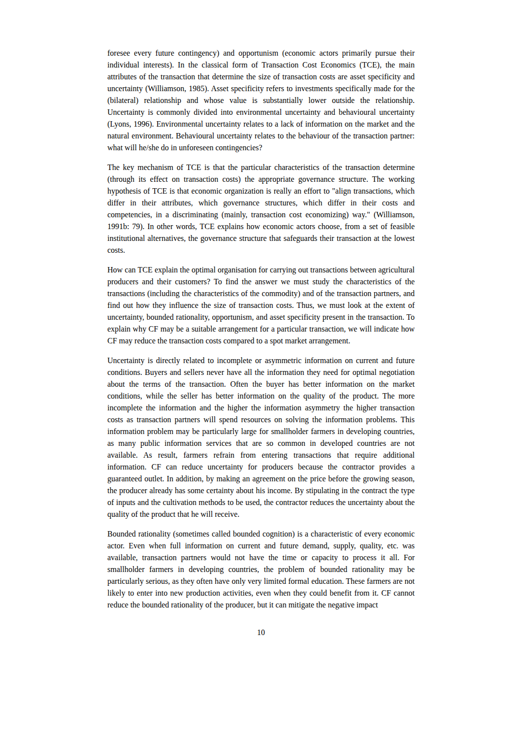foresee every future contingency) and opportunism (economic actors primarily pursue their individual interests). In the classical form of Transaction Cost Economics (TCE), the main attributes of the transaction that determine the size of transaction costs are asset specificity and uncertainty (Williamson, 1985). Asset specificity refers to investments specifically made for the (bilateral) relationship and whose value is substantially lower outside the relationship. Uncertainty is commonly divided into environmental uncertainty and behavioural uncertainty (Lyons, 1996). Environmental uncertainty relates to a lack of information on the market and the natural environment. Behavioural uncertainty relates to the behaviour of the transaction partner: what will he/she do in unforeseen contingencies?
The key mechanism of TCE is that the particular characteristics of the transaction determine (through its effect on transaction costs) the appropriate governance structure. The working hypothesis of TCE is that economic organization is really an effort to "align transactions, which differ in their attributes, which governance structures, which differ in their costs and competencies, in a discriminating (mainly, transaction cost economizing) way." (Williamson, 1991b: 79). In other words, TCE explains how economic actors choose, from a set of feasible institutional alternatives, the governance structure that safeguards their transaction at the lowest costs.
How can TCE explain the optimal organisation for carrying out transactions between agricultural producers and their customers? To find the answer we must study the characteristics of the transactions (including the characteristics of the commodity) and of the transaction partners, and find out how they influence the size of transaction costs. Thus, we must look at the extent of uncertainty, bounded rationality, opportunism, and asset specificity present in the transaction. To explain why CF may be a suitable arrangement for a particular transaction, we will indicate how CF may reduce the transaction costs compared to a spot market arrangement.
Uncertainty is directly related to incomplete or asymmetric information on current and future conditions. Buyers and sellers never have all the information they need for optimal negotiation about the terms of the transaction. Often the buyer has better information on the market conditions, while the seller has better information on the quality of the product. The more incomplete the information and the higher the information asymmetry the higher transaction costs as transaction partners will spend resources on solving the information problems. This information problem may be particularly large for smallholder farmers in developing countries, as many public information services that are so common in developed countries are not available. As result, farmers refrain from entering transactions that require additional information. CF can reduce uncertainty for producers because the contractor provides a guaranteed outlet. In addition, by making an agreement on the price before the growing season, the producer already has some certainty about his income. By stipulating in the contract the type of inputs and the cultivation methods to be used, the contractor reduces the uncertainty about the quality of the product that he will receive.
Bounded rationality (sometimes called bounded cognition) is a characteristic of every economic actor. Even when full information on current and future demand, supply, quality, etc. was available, transaction partners would not have the time or capacity to process it all. For smallholder farmers in developing countries, the problem of bounded rationality may be particularly serious, as they often have only very limited formal education. These farmers are not likely to enter into new production activities, even when they could benefit from it. CF cannot reduce the bounded rationality of the producer, but it can mitigate the negative impact
10